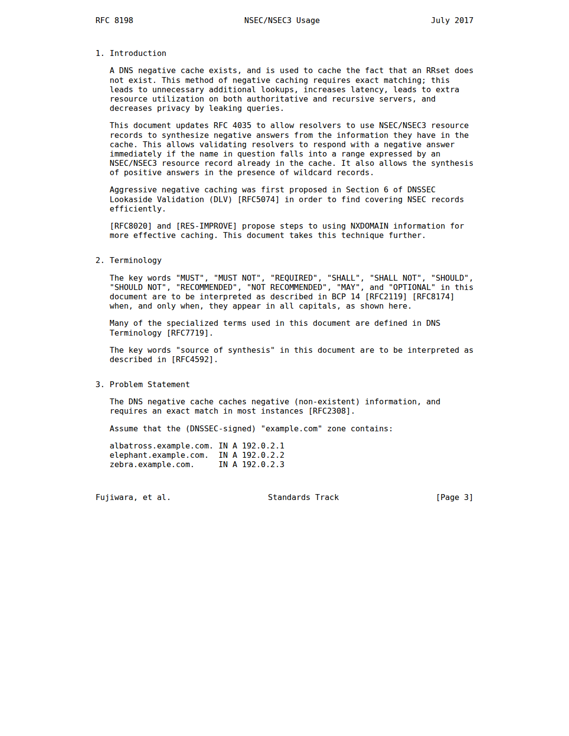RFC 8198 NSEC/NSEC3 Usage July 2017
1. Introduction
A DNS negative cache exists, and is used to cache the fact that an RRset does not exist. This method of negative caching requires exact matching; this leads to unnecessary additional lookups, increases latency, leads to extra resource utilization on both authoritative and recursive servers, and decreases privacy by leaking queries.
This document updates RFC 4035 to allow resolvers to use NSEC/NSEC3 resource records to synthesize negative answers from the information they have in the cache. This allows validating resolvers to respond with a negative answer immediately if the name in question falls into a range expressed by an NSEC/NSEC3 resource record already in the cache. It also allows the synthesis of positive answers in the presence of wildcard records.
Aggressive negative caching was first proposed in Section 6 of DNSSEC Lookaside Validation (DLV) [RFC5074] in order to find covering NSEC records efficiently.
[RFC8020] and [RES-IMPROVE] propose steps to using NXDOMAIN information for more effective caching. This document takes this technique further.
2. Terminology
The key words "MUST", "MUST NOT", "REQUIRED", "SHALL", "SHALL NOT", "SHOULD", "SHOULD NOT", "RECOMMENDED", "NOT RECOMMENDED", "MAY", and "OPTIONAL" in this document are to be interpreted as described in BCP 14 [RFC2119] [RFC8174] when, and only when, they appear in all capitals, as shown here.
Many of the specialized terms used in this document are defined in DNS Terminology [RFC7719].
The key words "source of synthesis" in this document are to be interpreted as described in [RFC4592].
3. Problem Statement
The DNS negative cache caches negative (non-existent) information, and requires an exact match in most instances [RFC2308].
Assume that the (DNSSEC-signed) "example.com" zone contains:
albatross.example.com. IN A 192.0.2.1
elephant.example.com.  IN A 192.0.2.2
zebra.example.com.     IN A 192.0.2.3
Fujiwara, et al. Standards Track [Page 3]